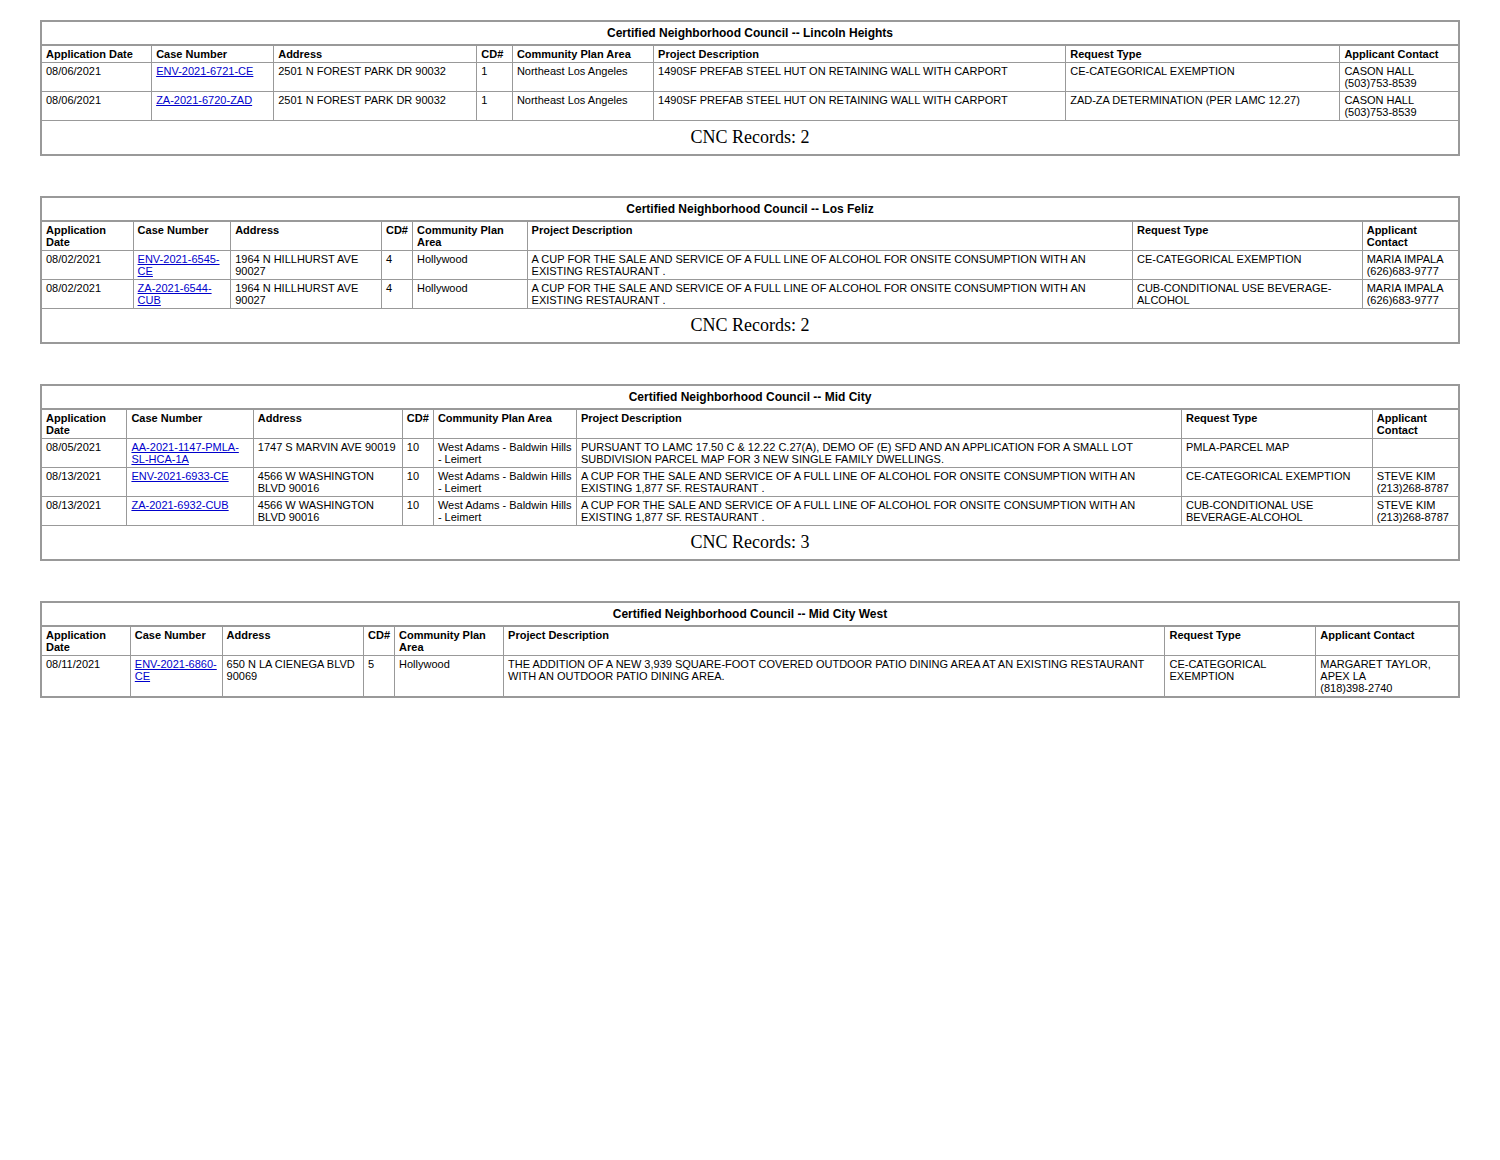Certified Neighborhood Council -- Lincoln Heights
| Application Date | Case Number | Address | CD# | Community Plan Area | Project Description | Request Type | Applicant Contact |
| --- | --- | --- | --- | --- | --- | --- | --- |
| 08/06/2021 | ENV-2021-6721-CE | 2501 N FOREST PARK DR 90032 | 1 | Northeast Los Angeles | 1490SF PREFAB STEEL HUT ON RETAINING WALL WITH CARPORT | CE-CATEGORICAL EXEMPTION | CASON HALL (503)753-8539 |
| 08/06/2021 | ZA-2021-6720-ZAD | 2501 N FOREST PARK DR 90032 | 1 | Northeast Los Angeles | 1490SF PREFAB STEEL HUT ON RETAINING WALL WITH CARPORT | ZAD-ZA DETERMINATION (PER LAMC 12.27) | CASON HALL (503)753-8539 |
| CNC Records: 2 |
Certified Neighborhood Council -- Los Feliz
| Application Date | Case Number | Address | CD# | Community Plan Area | Project Description | Request Type | Applicant Contact |
| --- | --- | --- | --- | --- | --- | --- | --- |
| 08/02/2021 | ENV-2021-6545-CE | 1964 N HILLHURST AVE 90027 | 4 | Hollywood | A CUP FOR THE SALE AND SERVICE OF A FULL LINE OF ALCOHOL FOR ONSITE CONSUMPTION WITH AN EXISTING RESTAURANT . | CE-CATEGORICAL EXEMPTION | MARIA IMPALA (626)683-9777 |
| 08/02/2021 | ZA-2021-6544-CUB | 1964 N HILLHURST AVE 90027 | 4 | Hollywood | A CUP FOR THE SALE AND SERVICE OF A FULL LINE OF ALCOHOL FOR ONSITE CONSUMPTION WITH AN EXISTING RESTAURANT . | CUB-CONDITIONAL USE BEVERAGE-ALCOHOL | MARIA IMPALA (626)683-9777 |
| CNC Records: 2 |
Certified Neighborhood Council -- Mid City
| Application Date | Case Number | Address | CD# | Community Plan Area | Project Description | Request Type | Applicant Contact |
| --- | --- | --- | --- | --- | --- | --- | --- |
| 08/05/2021 | AA-2021-1147-PMLA-SL-HCA-1A | 1747 S MARVIN AVE 90019 | 10 | West Adams - Baldwin Hills - Leimert | PURSUANT TO LAMC 17.50 C & 12.22 C.27(A), DEMO OF (E) SFD AND AN APPLICATION FOR A SMALL LOT SUBDIVISION PARCEL MAP FOR 3 NEW SINGLE FAMILY DWELLINGS. | PMLA-PARCEL MAP | |
| 08/13/2021 | ENV-2021-6933-CE | 4566 W WASHINGTON BLVD 90016 | 10 | West Adams - Baldwin Hills - Leimert | A CUP FOR THE SALE AND SERVICE OF A FULL LINE OF ALCOHOL FOR ONSITE CONSUMPTION WITH AN EXISTING 1,877 SF. RESTAURANT . | CE-CATEGORICAL EXEMPTION | STEVE KIM (213)268-8787 |
| 08/13/2021 | ZA-2021-6932-CUB | 4566 W WASHINGTON BLVD 90016 | 10 | West Adams - Baldwin Hills - Leimert | A CUP FOR THE SALE AND SERVICE OF A FULL LINE OF ALCOHOL FOR ONSITE CONSUMPTION WITH AN EXISTING 1,877 SF. RESTAURANT . | CUB-CONDITIONAL USE BEVERAGE-ALCOHOL | STEVE KIM (213)268-8787 |
| CNC Records: 3 |
Certified Neighborhood Council -- Mid City West
| Application Date | Case Number | Address | CD# | Community Plan Area | Project Description | Request Type | Applicant Contact |
| --- | --- | --- | --- | --- | --- | --- | --- |
| 08/11/2021 | ENV-2021-6860-CE | 650 N LA CIENEGA BLVD 90069 | 5 | Hollywood | THE ADDITION OF A NEW 3,939 SQUARE-FOOT COVERED OUTDOOR PATIO DINING AREA AT AN EXISTING RESTAURANT WITH AN OUTDOOR PATIO DINING AREA. | CE-CATEGORICAL EXEMPTION | MARGARET TAYLOR, APEX LA (818)398-2740 |